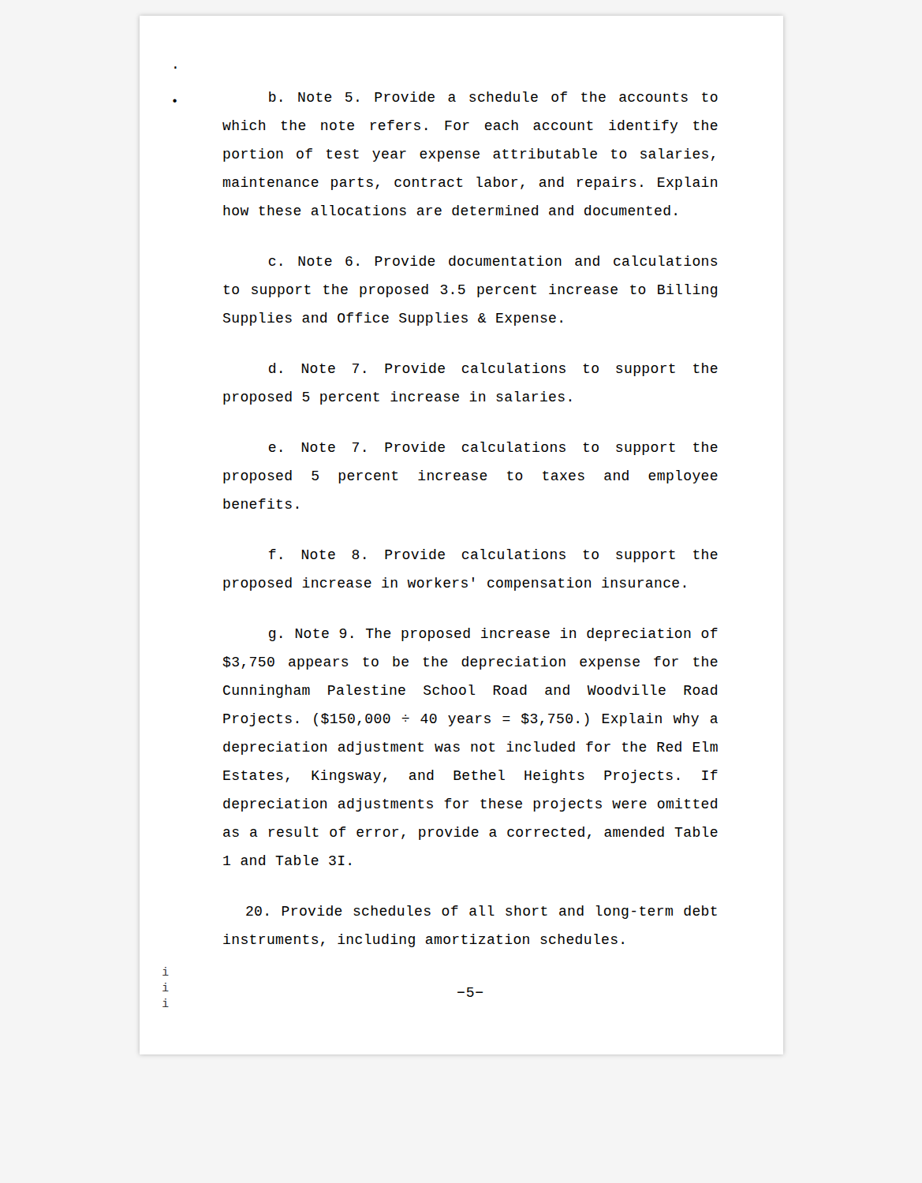.
•
b. Note 5. Provide a schedule of the accounts to which the note refers. For each account identify the portion of test year expense attributable to salaries, maintenance parts, contract labor, and repairs. Explain how these allocations are determined and documented.
c. Note 6. Provide documentation and calculations to support the proposed 3.5 percent increase to Billing Supplies and Office Supplies & Expense.
d. Note 7. Provide calculations to support the proposed 5 percent increase in salaries.
e. Note 7. Provide calculations to support the proposed 5 percent increase to taxes and employee benefits.
f. Note 8. Provide calculations to support the proposed increase in workers' compensation insurance.
g. Note 9. The proposed increase in depreciation of $3,750 appears to be the depreciation expense for the Cunningham Palestine School Road and Woodville Road Projects. ($150,000 ÷ 40 years = $3,750.) Explain why a depreciation adjustment was not included for the Red Elm Estates, Kingsway, and Bethel Heights Projects. If depreciation adjustments for these projects were omitted as a result of error, provide a corrected, amended Table 1 and Table 3I.
20. Provide schedules of all short and long-term debt instruments, including amortization schedules.
−5−
i
i
i